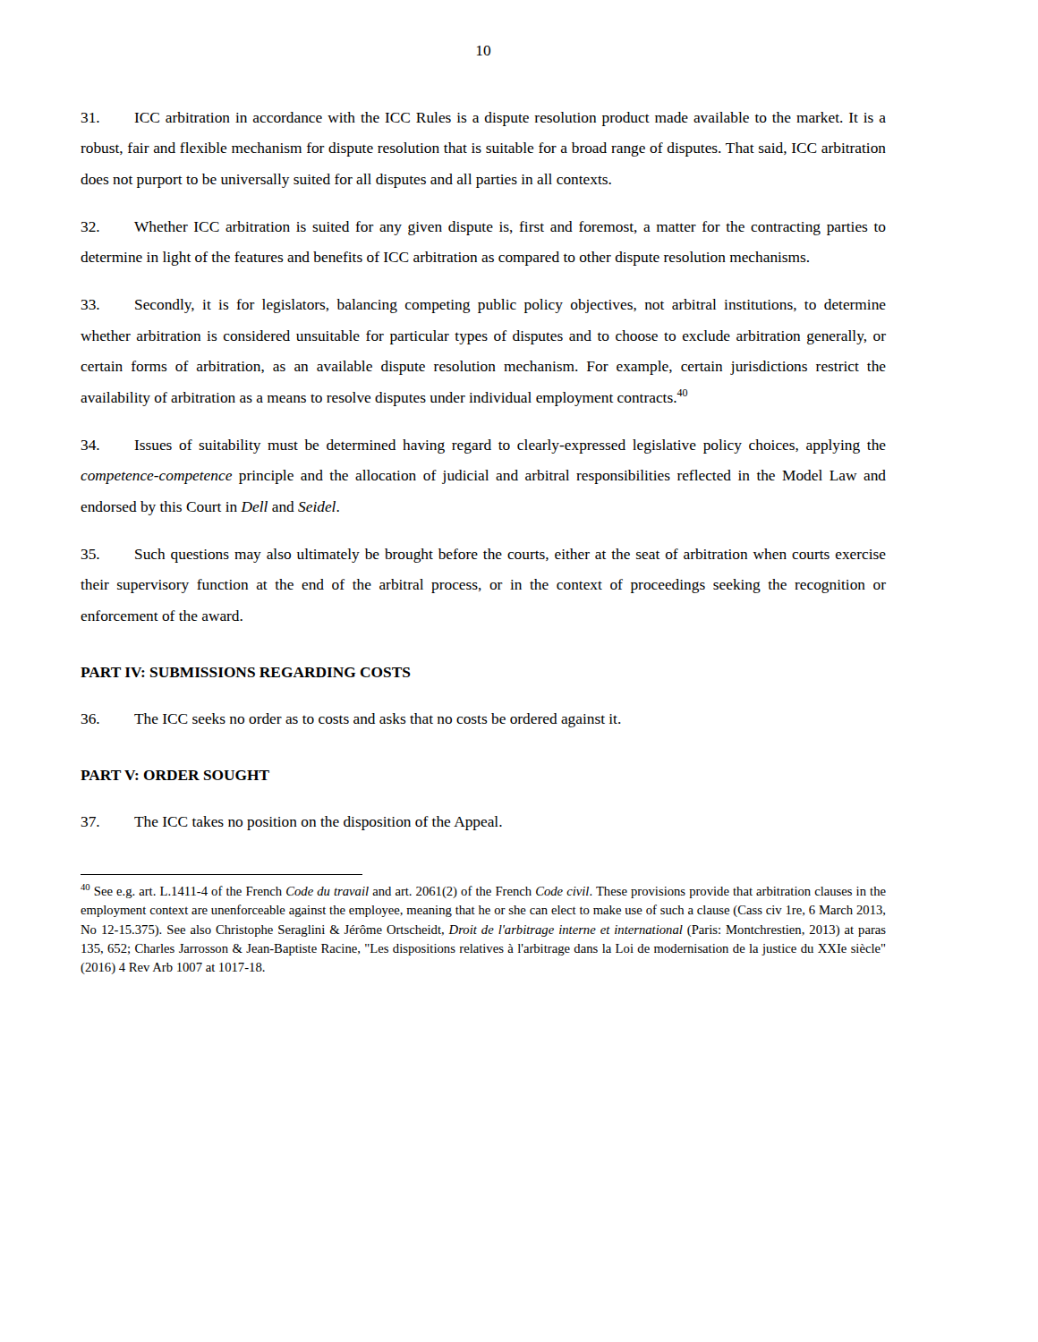10
31. ICC arbitration in accordance with the ICC Rules is a dispute resolution product made available to the market. It is a robust, fair and flexible mechanism for dispute resolution that is suitable for a broad range of disputes. That said, ICC arbitration does not purport to be universally suited for all disputes and all parties in all contexts.
32. Whether ICC arbitration is suited for any given dispute is, first and foremost, a matter for the contracting parties to determine in light of the features and benefits of ICC arbitration as compared to other dispute resolution mechanisms.
33. Secondly, it is for legislators, balancing competing public policy objectives, not arbitral institutions, to determine whether arbitration is considered unsuitable for particular types of disputes and to choose to exclude arbitration generally, or certain forms of arbitration, as an available dispute resolution mechanism. For example, certain jurisdictions restrict the availability of arbitration as a means to resolve disputes under individual employment contracts.40
34. Issues of suitability must be determined having regard to clearly-expressed legislative policy choices, applying the competence-competence principle and the allocation of judicial and arbitral responsibilities reflected in the Model Law and endorsed by this Court in Dell and Seidel.
35. Such questions may also ultimately be brought before the courts, either at the seat of arbitration when courts exercise their supervisory function at the end of the arbitral process, or in the context of proceedings seeking the recognition or enforcement of the award.
PART IV: SUBMISSIONS REGARDING COSTS
36. The ICC seeks no order as to costs and asks that no costs be ordered against it.
PART V: ORDER SOUGHT
37. The ICC takes no position on the disposition of the Appeal.
40 See e.g. art. L.1411-4 of the French Code du travail and art. 2061(2) of the French Code civil. These provisions provide that arbitration clauses in the employment context are unenforceable against the employee, meaning that he or she can elect to make use of such a clause (Cass civ 1re, 6 March 2013, No 12-15.375). See also Christophe Seraglini & Jérôme Ortscheidt, Droit de l'arbitrage interne et international (Paris: Montchrestien, 2013) at paras 135, 652; Charles Jarrosson & Jean-Baptiste Racine, "Les dispositions relatives à l'arbitrage dans la Loi de modernisation de la justice du XXIe siècle" (2016) 4 Rev Arb 1007 at 1017-18.